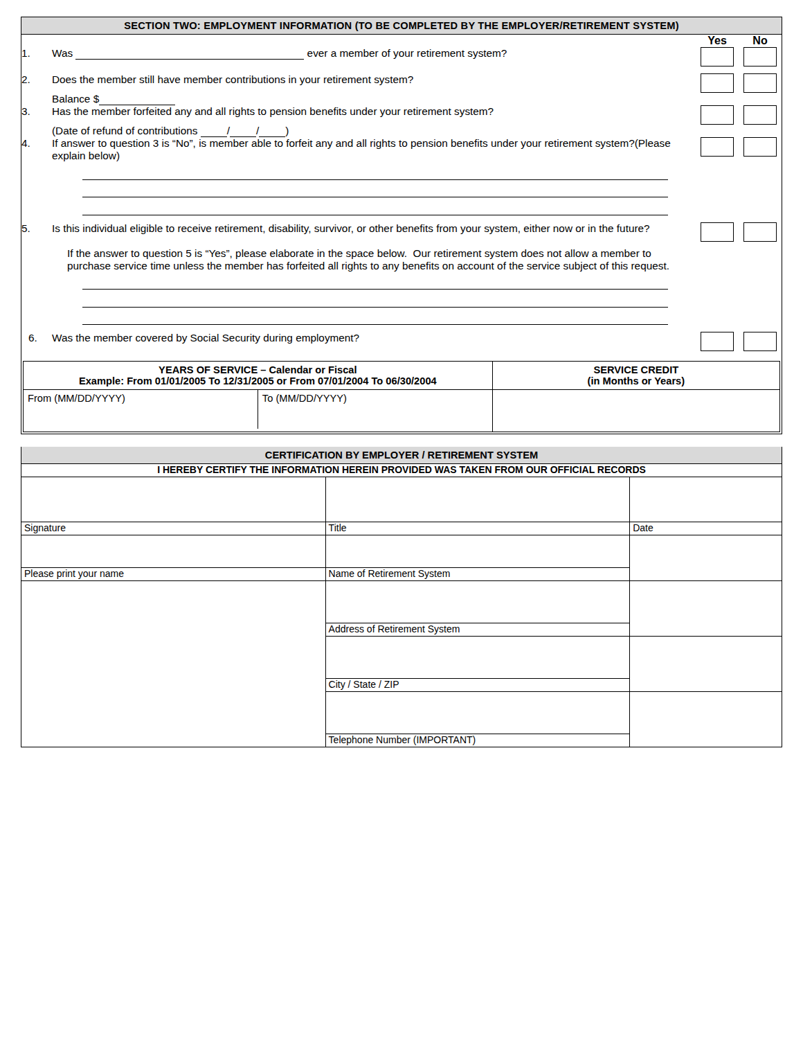SECTION TWO: EMPLOYMENT INFORMATION (TO BE COMPLETED BY THE EMPLOYER/RETIREMENT SYSTEM)
| | | Yes | No |
| 1. | Was ever a member of your retirement system? | | |
| 2. | Does the member still have member contributions in your retirement system? | | |
| | Balance $ | | |
| 3. | Has the member forfeited any and all rights to pension benefits under your retirement system? | | |
| | (Date of refund of contributions / / ) | | |
| 4. | If answer to question 3 is “No”, is member able to forfeit any and all rights to pension benefits under your retirement system?(Please explain below) | | |
| 5. | Is this individual eligible to receive retirement, disability, survivor, or other benefits from your system, either now or in the future? | | |
| | If the answer to question 5 is “Yes”, please elaborate in the space below. Our retirement system does not allow a member to purchase service time unless the member has forfeited all rights to any benefits on account of the service subject of this request. | | |
| 6. | Was the member covered by Social Security during employment? | | |
| / YEARS OF SERVICE – Calendar or Fiscal Example: From 01/01/2005 To 12/31/2005 or From 07/01/2004 To 06/30/2004 / SERVICE CREDIT (in Months or Years) / / --- / --- / / / From (MM/DD/YYYY) / To (MM/DD/YYYY) / / / |
CERTIFICATION BY EMPLOYER / RETIREMENT SYSTEM
| I HEREBY CERTIFY THE INFORMATION HEREIN PROVIDED WAS TAKEN FROM OUR OFFICIAL RECORDS |
| Signature | Title | Date |
| Please print your name | Name of Retirement System |
| Address of Retirement System |
| City / State / ZIP |
| Telephone Number (IMPORTANT) |